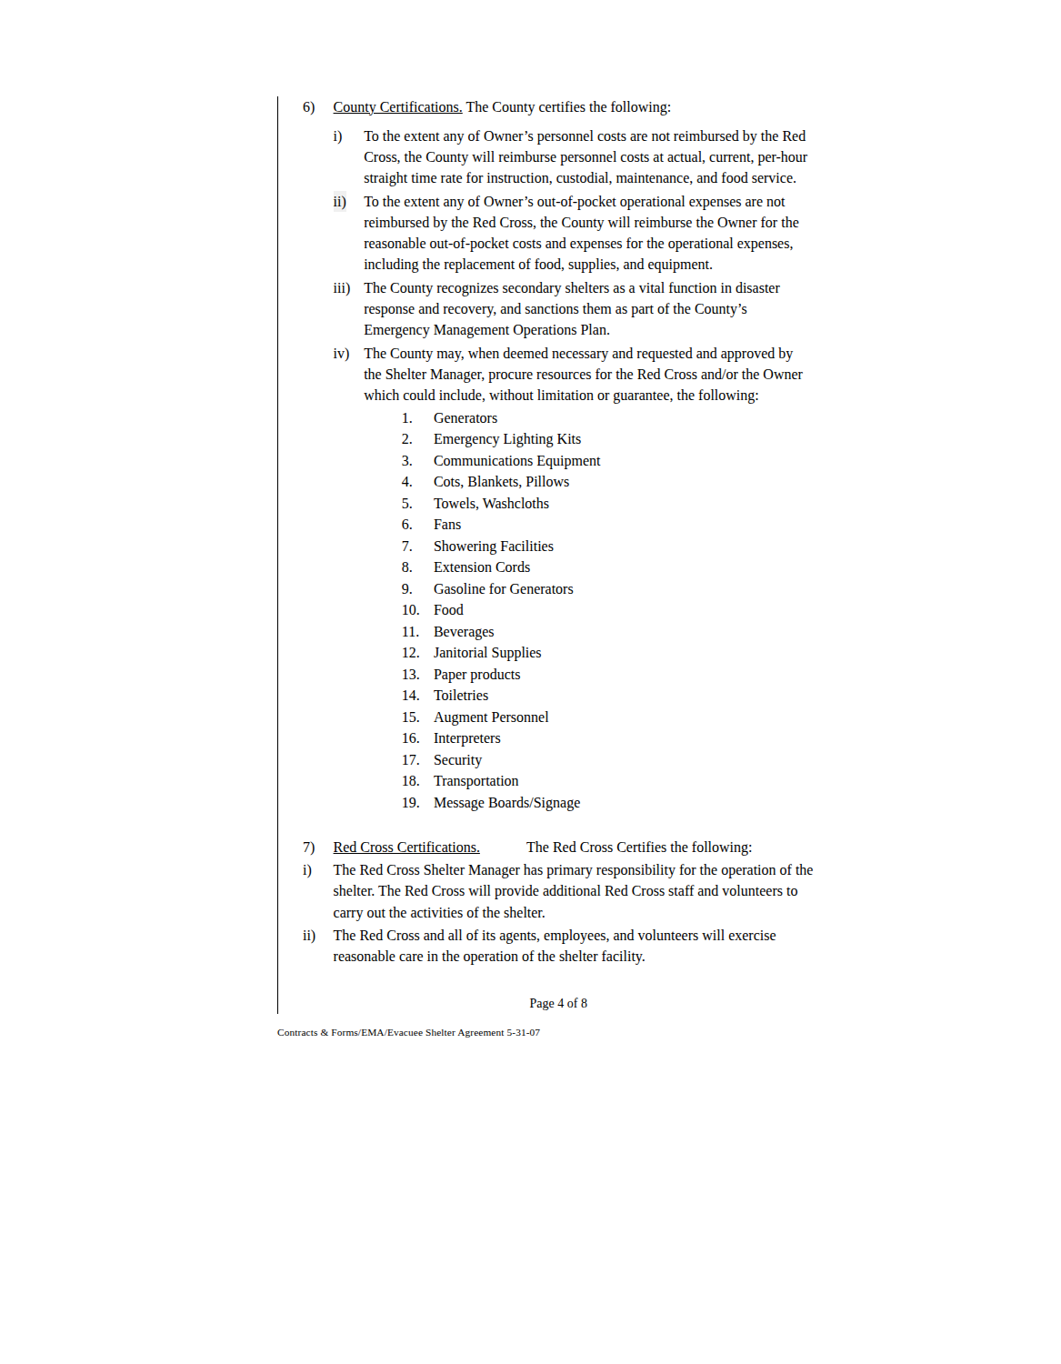6) County Certifications. The County certifies the following:
i) To the extent any of Owner’s personnel costs are not reimbursed by the Red Cross, the County will reimburse personnel costs at actual, current, per-hour straight time rate for instruction, custodial, maintenance, and food service.
ii) To the extent any of Owner’s out-of-pocket operational expenses are not reimbursed by the Red Cross, the County will reimburse the Owner for the reasonable out-of-pocket costs and expenses for the operational expenses, including the replacement of food, supplies, and equipment.
iii) The County recognizes secondary shelters as a vital function in disaster response and recovery, and sanctions them as part of the County’s Emergency Management Operations Plan.
iv) The County may, when deemed necessary and requested and approved by the Shelter Manager, procure resources for the Red Cross and/or the Owner which could include, without limitation or guarantee, the following:
1. Generators
2. Emergency Lighting Kits
3. Communications Equipment
4. Cots, Blankets, Pillows
5. Towels, Washcloths
6. Fans
7. Showering Facilities
8. Extension Cords
9. Gasoline for Generators
10. Food
11. Beverages
12. Janitorial Supplies
13. Paper products
14. Toiletries
15. Augment Personnel
16. Interpreters
17. Security
18. Transportation
19. Message Boards/Signage
7) Red Cross Certifications. The Red Cross Certifies the following:
i) The Red Cross Shelter Manager has primary responsibility for the operation of the shelter. The Red Cross will provide additional Red Cross staff and volunteers to carry out the activities of the shelter.
ii) The Red Cross and all of its agents, employees, and volunteers will exercise reasonable care in the operation of the shelter facility.
Page 4 of 8
Contracts & Forms/EMA/Evacuee Shelter Agreement 5-31-07